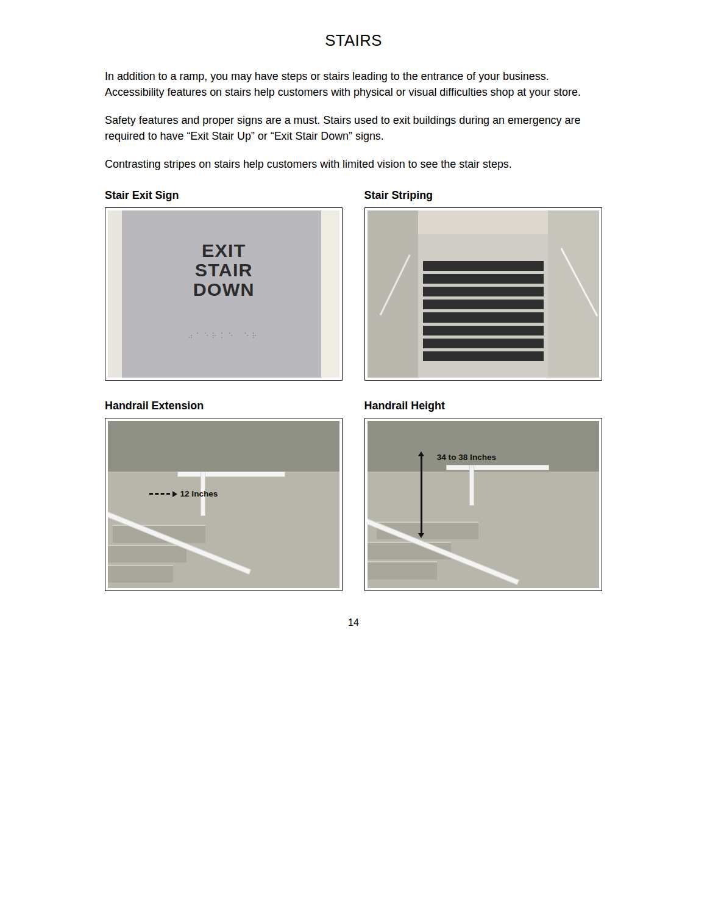STAIRS
In addition to a ramp, you may have steps or stairs leading to the entrance of your business. Accessibility features on stairs help customers with physical or visual difficulties shop at your store.
Safety features and proper signs are a must. Stairs used to exit buildings during an emergency are required to have “Exit Stair Up” or “Exit Stair Down” signs.
Contrasting stripes on stairs help customers with limited vision to see the stair steps.
Stair Exit Sign
EXIT
STAIR
DOWN
⠴⠁⠑⠗⠅⠑⠀⠑⠗
Stair Striping
Handrail Extension
12 Inches
Handrail Height
34 to 38 Inches
14